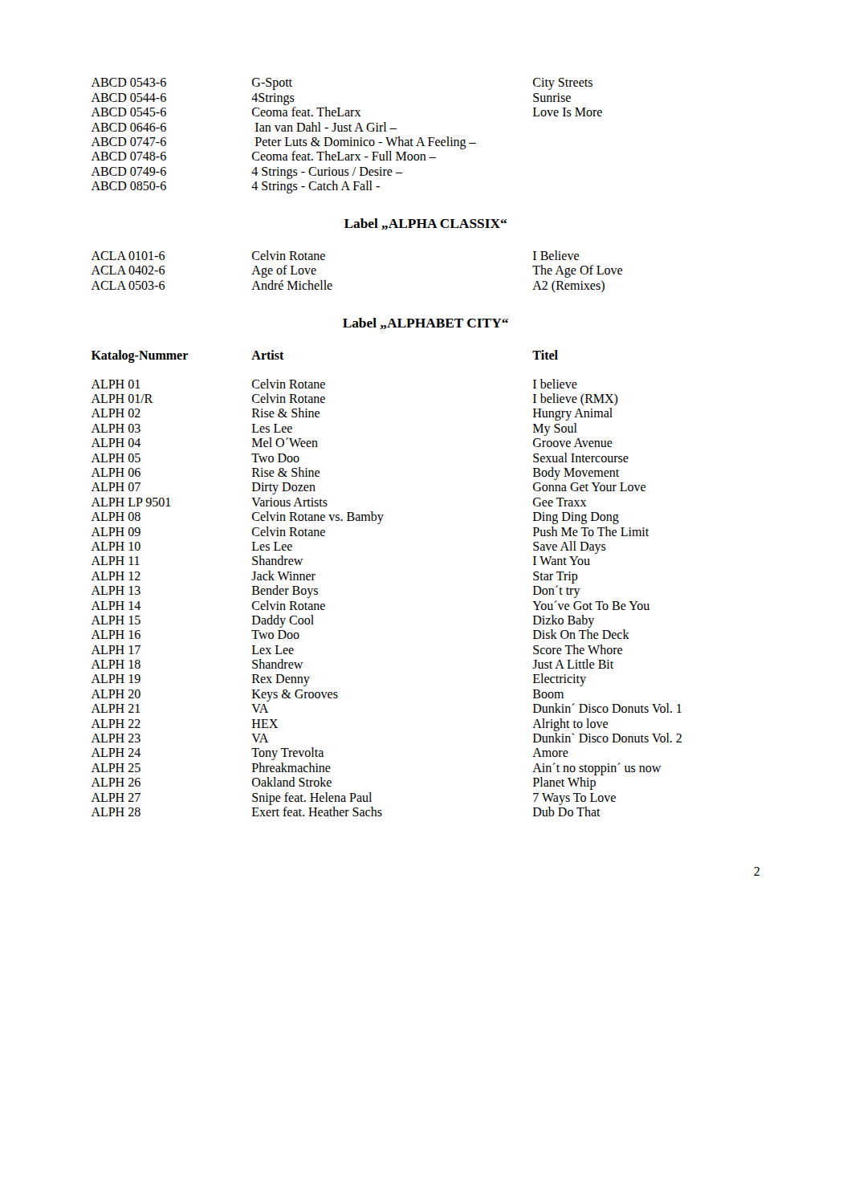| ABCD 0543-6 | G-Spott | City Streets |
| ABCD 0544-6 | 4Strings | Sunrise |
| ABCD 0545-6 | Ceoma feat. TheLarx | Love Is More |
| ABCD 0646-6 | Ian van Dahl - Just A Girl – |
| ABCD 0747-6 | Peter Luts & Dominico - What A Feeling – |
| ABCD 0748-6 | Ceoma feat. TheLarx - Full Moon – |
| ABCD 0749-6 | 4 Strings - Curious / Desire – |
| ABCD 0850-6 | 4 Strings - Catch A Fall - |
Label „ALPHA CLASSIX“
| ACLA 0101-6 | Celvin Rotane | I Believe |
| ACLA 0402-6 | Age of Love | The Age Of Love |
| ACLA 0503-6 | André Michelle | A2 (Remixes) |
Label „ALPHABET CITY“
| Katalog-Nummer | Artist | Titel |
| ALPH 01 | Celvin Rotane | I believe |
| ALPH 01/R | Celvin Rotane | I believe (RMX) |
| ALPH 02 | Rise & Shine | Hungry Animal |
| ALPH 03 | Les Lee | My Soul |
| ALPH 04 | Mel O´Ween | Groove Avenue |
| ALPH 05 | Two Doo | Sexual Intercourse |
| ALPH 06 | Rise & Shine | Body Movement |
| ALPH 07 | Dirty Dozen | Gonna Get Your Love |
| ALPH LP 9501 | Various Artists | Gee Traxx |
| ALPH 08 | Celvin Rotane vs. Bamby | Ding Ding Dong |
| ALPH 09 | Celvin Rotane | Push Me To The Limit |
| ALPH 10 | Les Lee | Save All Days |
| ALPH 11 | Shandrew | I Want You |
| ALPH 12 | Jack Winner | Star Trip |
| ALPH 13 | Bender Boys | Don´t try |
| ALPH 14 | Celvin Rotane | You´ve Got To Be You |
| ALPH 15 | Daddy Cool | Dizko Baby |
| ALPH 16 | Two Doo | Disk On The Deck |
| ALPH 17 | Lex Lee | Score The Whore |
| ALPH 18 | Shandrew | Just A Little Bit |
| ALPH 19 | Rex Denny | Electricity |
| ALPH 20 | Keys & Grooves | Boom |
| ALPH 21 | VA | Dunkin´ Disco Donuts Vol. 1 |
| ALPH 22 | HEX | Alright to love |
| ALPH 23 | VA | Dunkin` Disco Donuts Vol. 2 |
| ALPH 24 | Tony Trevolta | Amore |
| ALPH 25 | Phreakmachine | Ain´t no stoppin´ us now |
| ALPH 26 | Oakland Stroke | Planet Whip |
| ALPH 27 | Snipe feat. Helena Paul | 7 Ways To Love |
| ALPH 28 | Exert feat. Heather Sachs | Dub Do That |
2